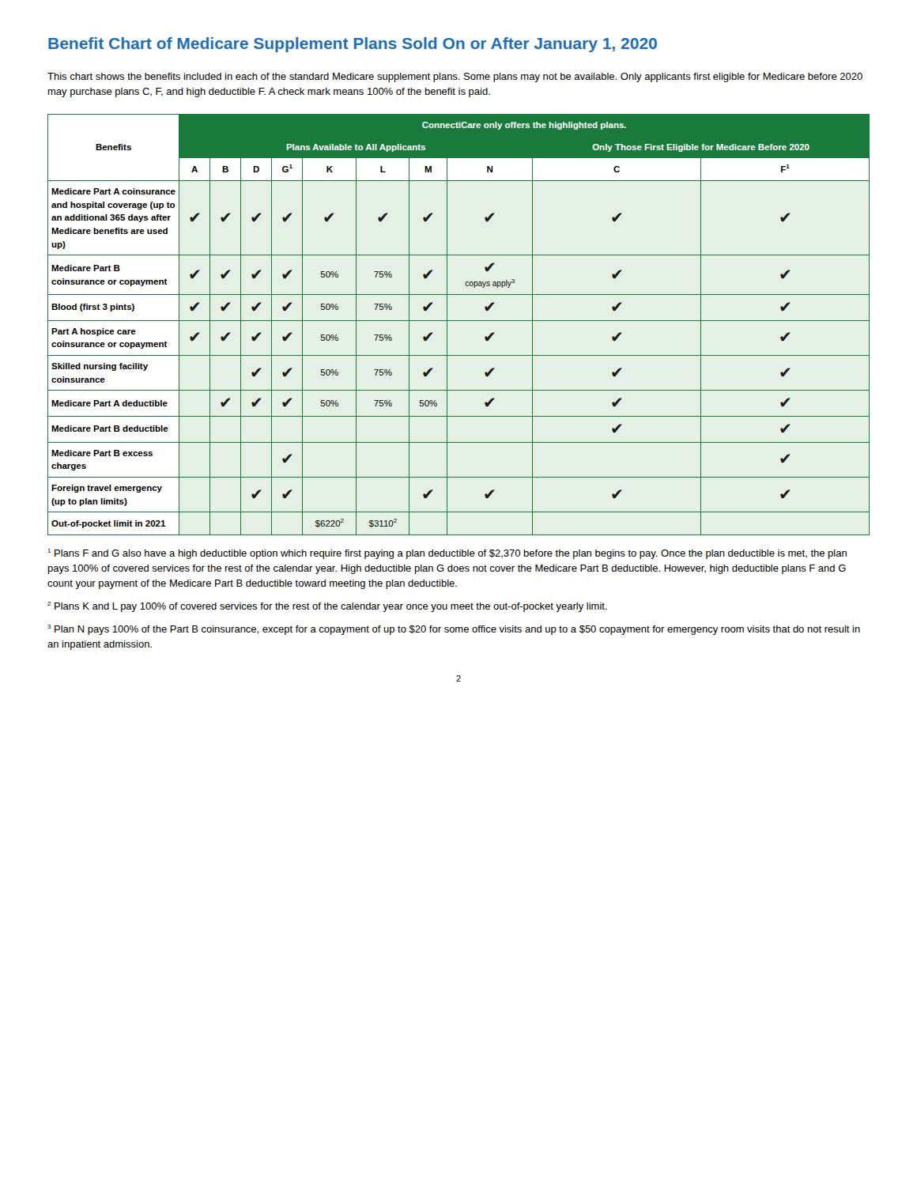Benefit Chart of Medicare Supplement Plans Sold On or After January 1, 2020
This chart shows the benefits included in each of the standard Medicare supplement plans. Some plans may not be available. Only applicants first eligible for Medicare before 2020 may purchase plans C, F, and high deductible F. A check mark means 100% of the benefit is paid.
| Benefits | ConnectiCare only offers the highlighted plans. |
| --- | --- |
| Plans Available to All Applicants | Only Those First Eligible for Medicare Before 2020 |
| A | B | D | G 1 | K | L | M | N | C | F 1 |
| Medicare Part A coinsurance and hospital coverage (up to an additional 365 days after Medicare benefits are used up) | ✔ | ✔ | ✔ | ✔ | ✔ | ✔ | ✔ | ✔ | ✔ | ✔ |
| Medicare Part B coinsurance or copayment | ✔ | ✔ | ✔ | ✔ | 50% | 75% | ✔ | ✔ copays apply 3 | ✔ | ✔ |
| Blood (first 3 pints) | ✔ | ✔ | ✔ | ✔ | 50% | 75% | ✔ | ✔ | ✔ | ✔ |
| Part A hospice care coinsurance or copayment | ✔ | ✔ | ✔ | ✔ | 50% | 75% | ✔ | ✔ | ✔ | ✔ |
| Skilled nursing facility coinsurance | | | ✔ | ✔ | 50% | 75% | ✔ | ✔ | ✔ | ✔ |
| Medicare Part A deductible | | ✔ | ✔ | ✔ | 50% | 75% | 50% | ✔ | ✔ | ✔ |
| Medicare Part B deductible | | | | | | | | | ✔ | ✔ |
| Medicare Part B excess charges | | | | ✔ | | | | | | ✔ |
| Foreign travel emergency (up to plan limits) | | | ✔ | ✔ | | | ✔ | ✔ | ✔ | ✔ |
| Out-of-pocket limit in 2021 | | | | | $6220 2 | $3110 2 | | | | |
1 Plans F and G also have a high deductible option which require first paying a plan deductible of $2,370 before the plan begins to pay. Once the plan deductible is met, the plan pays 100% of covered services for the rest of the calendar year. High deductible plan G does not cover the Medicare Part B deductible. However, high deductible plans F and G count your payment of the Medicare Part B deductible toward meeting the plan deductible.
2 Plans K and L pay 100% of covered services for the rest of the calendar year once you meet the out-of-pocket yearly limit.
3 Plan N pays 100% of the Part B coinsurance, except for a copayment of up to $20 for some office visits and up to a $50 copayment for emergency room visits that do not result in an inpatient admission.
2